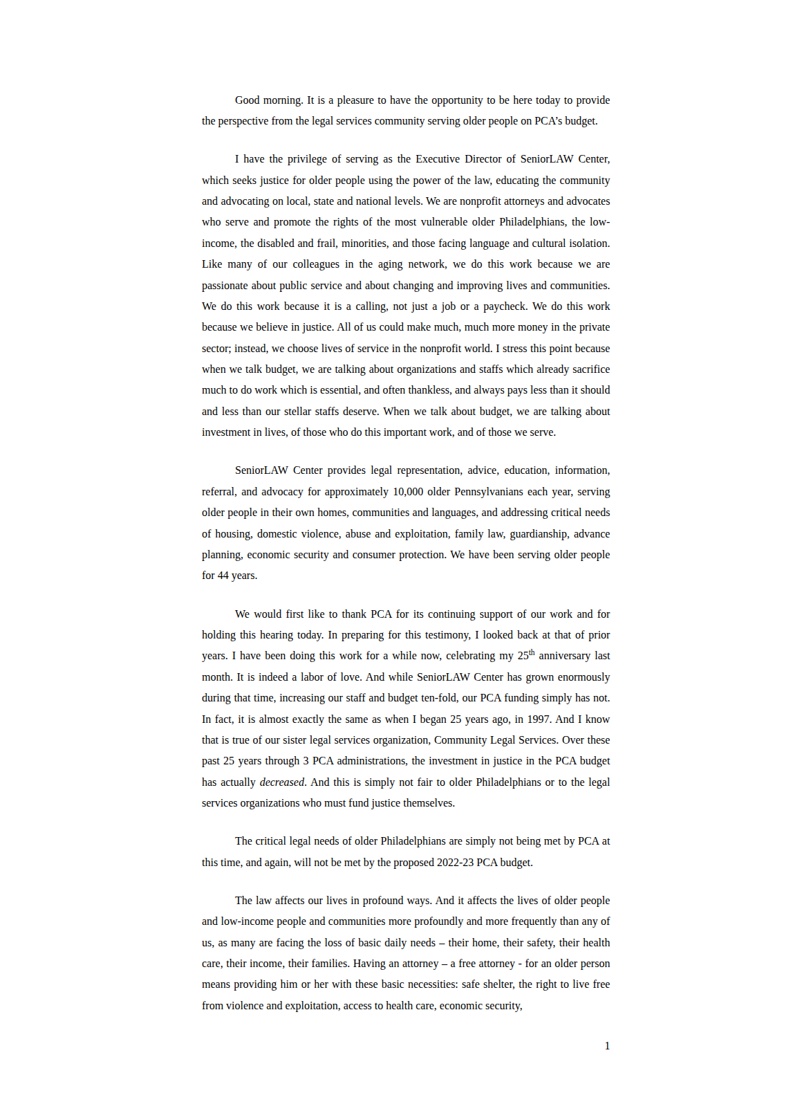Good morning. It is a pleasure to have the opportunity to be here today to provide the perspective from the legal services community serving older people on PCA’s budget.
I have the privilege of serving as the Executive Director of SeniorLAW Center, which seeks justice for older people using the power of the law, educating the community and advocating on local, state and national levels. We are nonprofit attorneys and advocates who serve and promote the rights of the most vulnerable older Philadelphians, the low-income, the disabled and frail, minorities, and those facing language and cultural isolation. Like many of our colleagues in the aging network, we do this work because we are passionate about public service and about changing and improving lives and communities. We do this work because it is a calling, not just a job or a paycheck. We do this work because we believe in justice. All of us could make much, much more money in the private sector; instead, we choose lives of service in the nonprofit world. I stress this point because when we talk budget, we are talking about organizations and staffs which already sacrifice much to do work which is essential, and often thankless, and always pays less than it should and less than our stellar staffs deserve. When we talk about budget, we are talking about investment in lives, of those who do this important work, and of those we serve.
SeniorLAW Center provides legal representation, advice, education, information, referral, and advocacy for approximately 10,000 older Pennsylvanians each year, serving older people in their own homes, communities and languages, and addressing critical needs of housing, domestic violence, abuse and exploitation, family law, guardianship, advance planning, economic security and consumer protection. We have been serving older people for 44 years.
We would first like to thank PCA for its continuing support of our work and for holding this hearing today. In preparing for this testimony, I looked back at that of prior years. I have been doing this work for a while now, celebrating my 25th anniversary last month. It is indeed a labor of love. And while SeniorLAW Center has grown enormously during that time, increasing our staff and budget ten-fold, our PCA funding simply has not. In fact, it is almost exactly the same as when I began 25 years ago, in 1997. And I know that is true of our sister legal services organization, Community Legal Services. Over these past 25 years through 3 PCA administrations, the investment in justice in the PCA budget has actually decreased. And this is simply not fair to older Philadelphians or to the legal services organizations who must fund justice themselves.
The critical legal needs of older Philadelphians are simply not being met by PCA at this time, and again, will not be met by the proposed 2022-23 PCA budget.
The law affects our lives in profound ways. And it affects the lives of older people and low-income people and communities more profoundly and more frequently than any of us, as many are facing the loss of basic daily needs – their home, their safety, their health care, their income, their families. Having an attorney – a free attorney - for an older person means providing him or her with these basic necessities: safe shelter, the right to live free from violence and exploitation, access to health care, economic security,
1